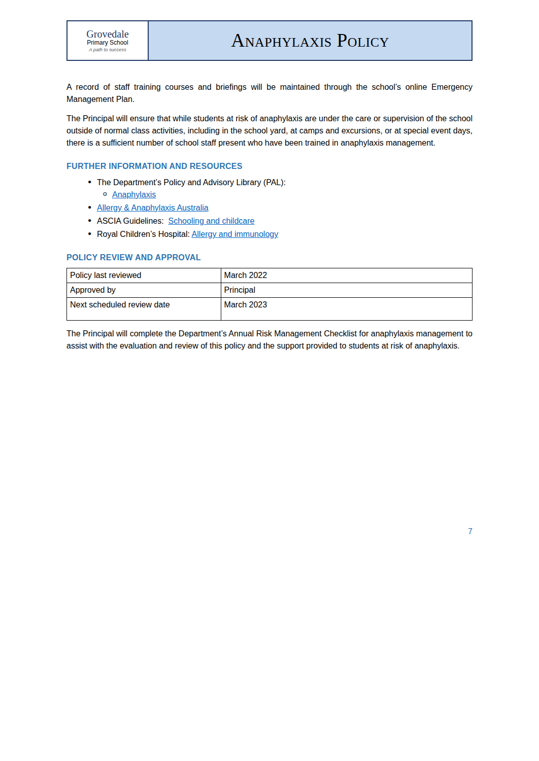Grovedale Primary School
A path to success
Anaphylaxis Policy
A record of staff training courses and briefings will be maintained through the school’s online Emergency Management Plan.
The Principal will ensure that while students at risk of anaphylaxis are under the care or supervision of the school outside of normal class activities, including in the school yard, at camps and excursions, or at special event days, there is a sufficient number of school staff present who have been trained in anaphylaxis management.
Further Information and Resources
The Department’s Policy and Advisory Library (PAL):
Anaphylaxis
Allergy & Anaphylaxis Australia
ASCIA Guidelines: Schooling and childcare
Royal Children’s Hospital: Allergy and immunology
Policy Review and Approval
| Policy last reviewed | March 2022 |
| Approved by | Principal |
| Next scheduled review date | March 2023 |
The Principal will complete the Department’s Annual Risk Management Checklist for anaphylaxis management to assist with the evaluation and review of this policy and the support provided to students at risk of anaphylaxis.
7